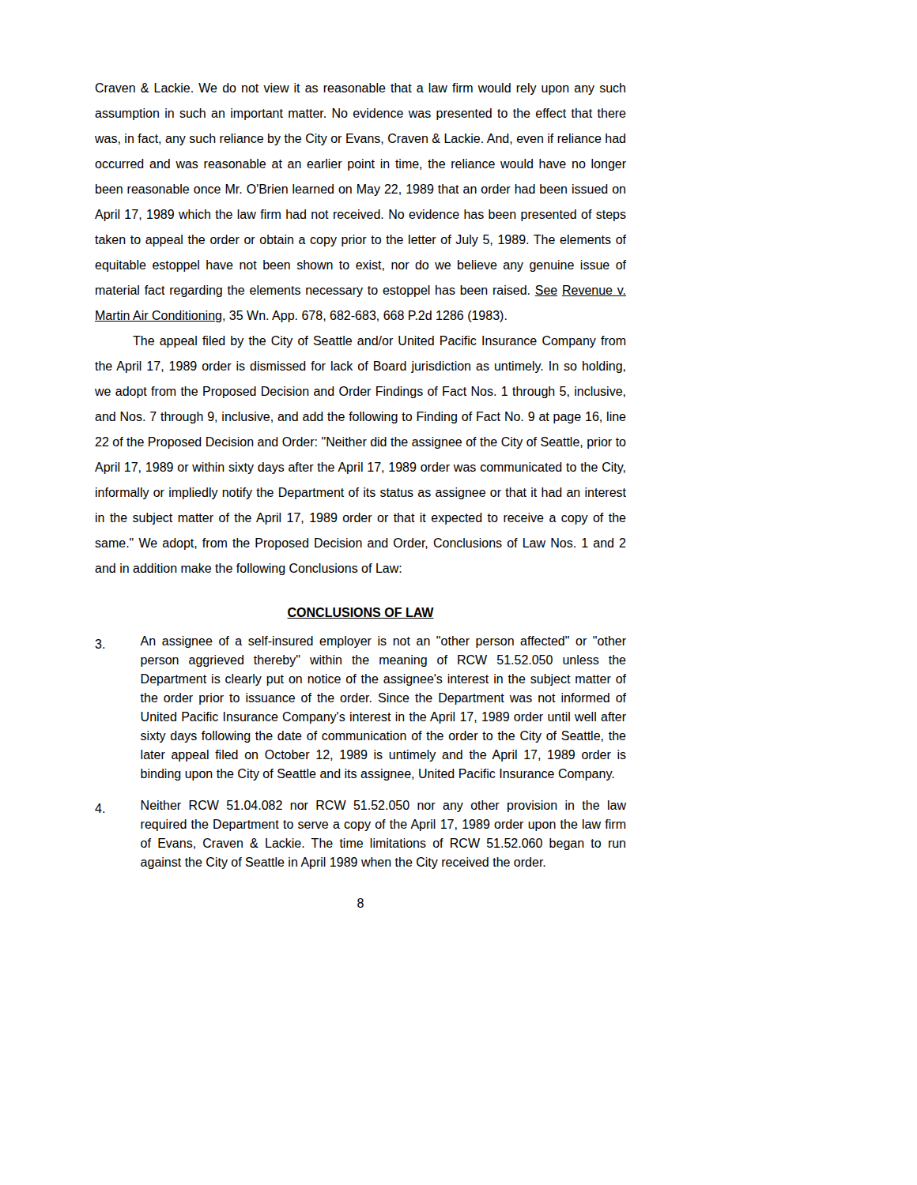Craven & Lackie. We do not view it as reasonable that a law firm would rely upon any such assumption in such an important matter. No evidence was presented to the effect that there was, in fact, any such reliance by the City or Evans, Craven & Lackie. And, even if reliance had occurred and was reasonable at an earlier point in time, the reliance would have no longer been reasonable once Mr. O'Brien learned on May 22, 1989 that an order had been issued on April 17, 1989 which the law firm had not received. No evidence has been presented of steps taken to appeal the order or obtain a copy prior to the letter of July 5, 1989. The elements of equitable estoppel have not been shown to exist, nor do we believe any genuine issue of material fact regarding the elements necessary to estoppel has been raised. See Revenue v. Martin Air Conditioning, 35 Wn. App. 678, 682-683, 668 P.2d 1286 (1983).
The appeal filed by the City of Seattle and/or United Pacific Insurance Company from the April 17, 1989 order is dismissed for lack of Board jurisdiction as untimely. In so holding, we adopt from the Proposed Decision and Order Findings of Fact Nos. 1 through 5, inclusive, and Nos. 7 through 9, inclusive, and add the following to Finding of Fact No. 9 at page 16, line 22 of the Proposed Decision and Order: "Neither did the assignee of the City of Seattle, prior to April 17, 1989 or within sixty days after the April 17, 1989 order was communicated to the City, informally or impliedly notify the Department of its status as assignee or that it had an interest in the subject matter of the April 17, 1989 order or that it expected to receive a copy of the same." We adopt, from the Proposed Decision and Order, Conclusions of Law Nos. 1 and 2 and in addition make the following Conclusions of Law:
CONCLUSIONS OF LAW
3. An assignee of a self-insured employer is not an "other person affected" or "other person aggrieved thereby" within the meaning of RCW 51.52.050 unless the Department is clearly put on notice of the assignee's interest in the subject matter of the order prior to issuance of the order. Since the Department was not informed of United Pacific Insurance Company's interest in the April 17, 1989 order until well after sixty days following the date of communication of the order to the City of Seattle, the later appeal filed on October 12, 1989 is untimely and the April 17, 1989 order is binding upon the City of Seattle and its assignee, United Pacific Insurance Company.
4. Neither RCW 51.04.082 nor RCW 51.52.050 nor any other provision in the law required the Department to serve a copy of the April 17, 1989 order upon the law firm of Evans, Craven & Lackie. The time limitations of RCW 51.52.060 began to run against the City of Seattle in April 1989 when the City received the order.
8